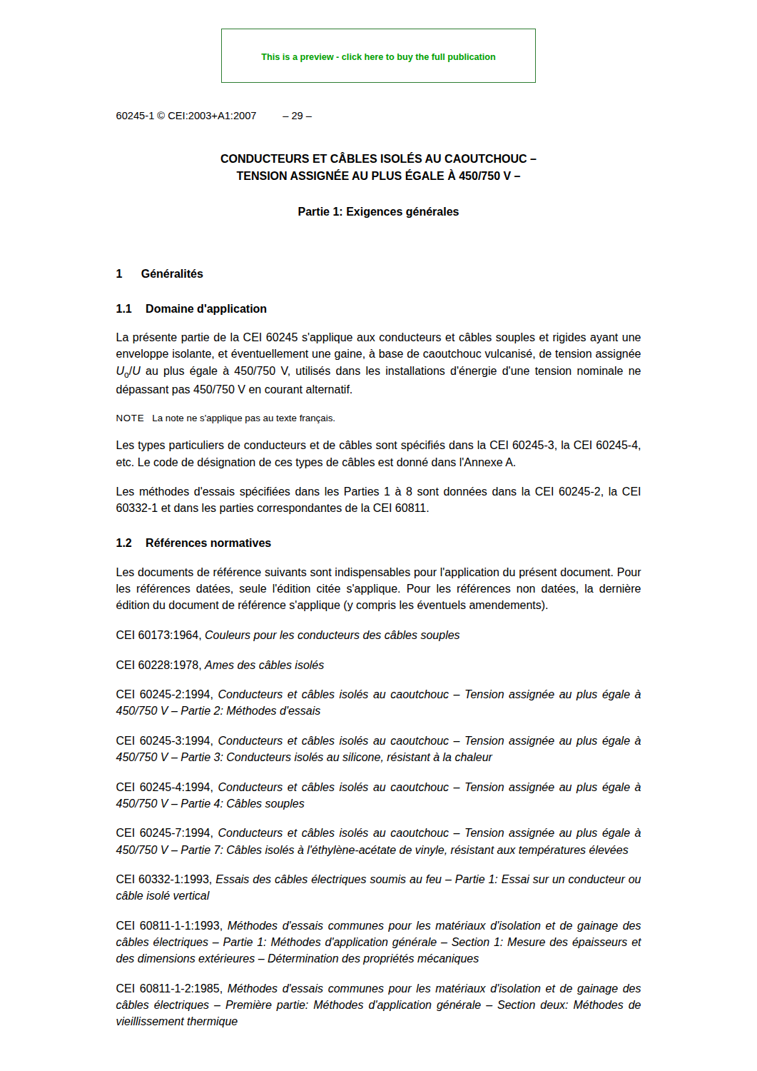This is a preview - click here to buy the full publication
60245-1 © CEI:2003+A1:2007 – 29 –
CONDUCTEURS ET CÂBLES ISOLÉS AU CAOUTCHOUC –
TENSION ASSIGNÉE AU PLUS ÉGALE À 450/750 V –
Partie 1: Exigences générales
1 Généralités
1.1 Domaine d'application
La présente partie de la CEI 60245 s'applique aux conducteurs et câbles souples et rigides ayant une enveloppe isolante, et éventuellement une gaine, à base de caoutchouc vulcanisé, de tension assignée Uo/U au plus égale à 450/750 V, utilisés dans les installations d'énergie d'une tension nominale ne dépassant pas 450/750 V en courant alternatif.
NOTE La note ne s'applique pas au texte français.
Les types particuliers de conducteurs et de câbles sont spécifiés dans la CEI 60245-3, la CEI 60245-4, etc. Le code de désignation de ces types de câbles est donné dans l'Annexe A.
Les méthodes d'essais spécifiées dans les Parties 1 à 8 sont données dans la CEI 60245-2, la CEI 60332-1 et dans les parties correspondantes de la CEI 60811.
1.2 Références normatives
Les documents de référence suivants sont indispensables pour l'application du présent document. Pour les références datées, seule l'édition citée s'applique. Pour les références non datées, la dernière édition du document de référence s'applique (y compris les éventuels amendements).
CEI 60173:1964, Couleurs pour les conducteurs des câbles souples
CEI 60228:1978, Ames des câbles isolés
CEI 60245-2:1994, Conducteurs et câbles isolés au caoutchouc – Tension assignée au plus égale à 450/750 V – Partie 2: Méthodes d'essais
CEI 60245-3:1994, Conducteurs et câbles isolés au caoutchouc – Tension assignée au plus égale à 450/750 V – Partie 3: Conducteurs isolés au silicone, résistant à la chaleur
CEI 60245-4:1994, Conducteurs et câbles isolés au caoutchouc – Tension assignée au plus égale à 450/750 V – Partie 4: Câbles souples
CEI 60245-7:1994, Conducteurs et câbles isolés au caoutchouc – Tension assignée au plus égale à 450/750 V – Partie 7: Câbles isolés à l'éthylène-acétate de vinyle, résistant aux températures élevées
CEI 60332-1:1993, Essais des câbles électriques soumis au feu – Partie 1: Essai sur un conducteur ou câble isolé vertical
CEI 60811-1-1:1993, Méthodes d'essais communes pour les matériaux d'isolation et de gainage des câbles électriques – Partie 1: Méthodes d'application générale – Section 1: Mesure des épaisseurs et des dimensions extérieures – Détermination des propriétés mécaniques
CEI 60811-1-2:1985, Méthodes d'essais communes pour les matériaux d'isolation et de gainage des câbles électriques – Première partie: Méthodes d'application générale – Section deux: Méthodes de vieillissement thermique